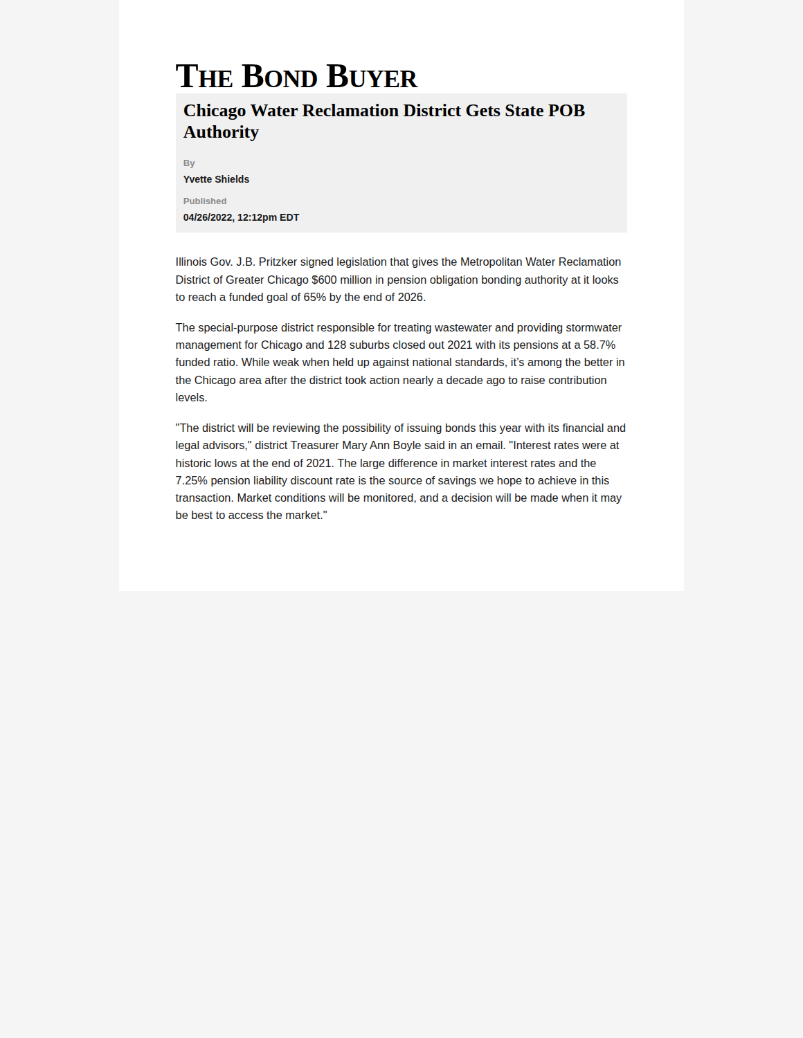THE BOND BUYER
Chicago Water Reclamation District Gets State POB Authority
By
Yvette Shields
Published
04/26/2022, 12:12pm EDT
Illinois Gov. J.B. Pritzker signed legislation that gives the Metropolitan Water Reclamation District of Greater Chicago $600 million in pension obligation bonding authority at it looks to reach a funded goal of 65% by the end of 2026.
The special-purpose district responsible for treating wastewater and providing stormwater management for Chicago and 128 suburbs closed out 2021 with its pensions at a 58.7% funded ratio. While weak when held up against national standards, it’s among the better in the Chicago area after the district took action nearly a decade ago to raise contribution levels.
"The district will be reviewing the possibility of issuing bonds this year with its financial and legal advisors," district Treasurer Mary Ann Boyle said in an email. "Interest rates were at historic lows at the end of 2021. The large difference in market interest rates and the 7.25% pension liability discount rate is the source of savings we hope to achieve in this transaction. Market conditions will be monitored, and a decision will be made when it may be best to access the market."